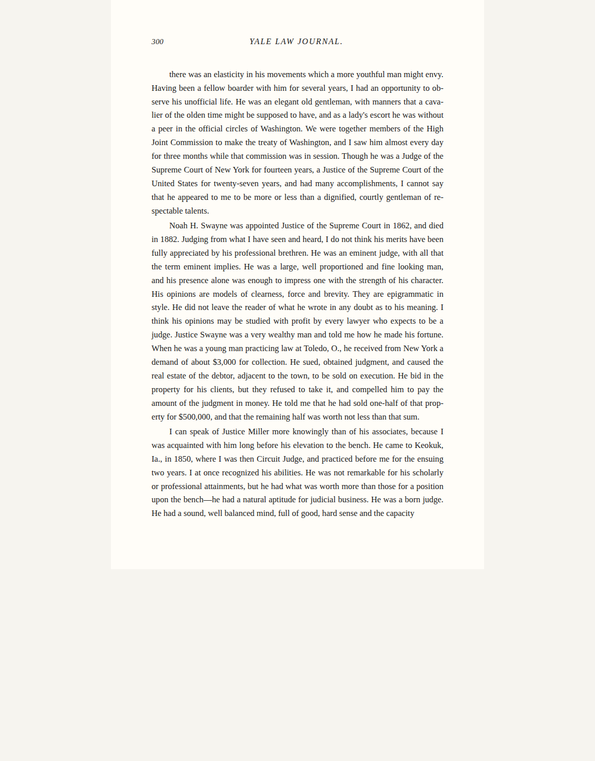300
YALE LAW JOURNAL.
there was an elasticity in his movements which a more youthful man might envy. Having been a fellow boarder with him for several years, I had an opportunity to observe his unofficial life. He was an elegant old gentleman, with manners that a cavalier of the olden time might be supposed to have, and as a lady's escort he was without a peer in the official circles of Washington. We were together members of the High Joint Commission to make the treaty of Washington, and I saw him almost every day for three months while that commission was in session. Though he was a Judge of the Supreme Court of New York for fourteen years, a Justice of the Supreme Court of the United States for twenty-seven years, and had many accomplishments, I cannot say that he appeared to me to be more or less than a dignified, courtly gentleman of respectable talents.
Noah H. Swayne was appointed Justice of the Supreme Court in 1862, and died in 1882. Judging from what I have seen and heard, I do not think his merits have been fully appreciated by his professional brethren. He was an eminent judge, with all that the term eminent implies. He was a large, well proportioned and fine looking man, and his presence alone was enough to impress one with the strength of his character. His opinions are models of clearness, force and brevity. They are epigrammatic in style. He did not leave the reader of what he wrote in any doubt as to his meaning. I think his opinions may be studied with profit by every lawyer who expects to be a judge. Justice Swayne was a very wealthy man and told me how he made his fortune. When he was a young man practicing law at Toledo, O., he received from New York a demand of about $3,000 for collection. He sued, obtained judgment, and caused the real estate of the debtor, adjacent to the town, to be sold on execution. He bid in the property for his clients, but they refused to take it, and compelled him to pay the amount of the judgment in money. He told me that he had sold one-half of that property for $500,000, and that the remaining half was worth not less than that sum.
I can speak of Justice Miller more knowingly than of his associates, because I was acquainted with him long before his elevation to the bench. He came to Keokuk, Ia., in 1850, where I was then Circuit Judge, and practiced before me for the ensuing two years. I at once recognized his abilities. He was not remarkable for his scholarly or professional attainments, but he had what was worth more than those for a position upon the bench—he had a natural aptitude for judicial business. He was a born judge. He had a sound, well balanced mind, full of good, hard sense and the capacity